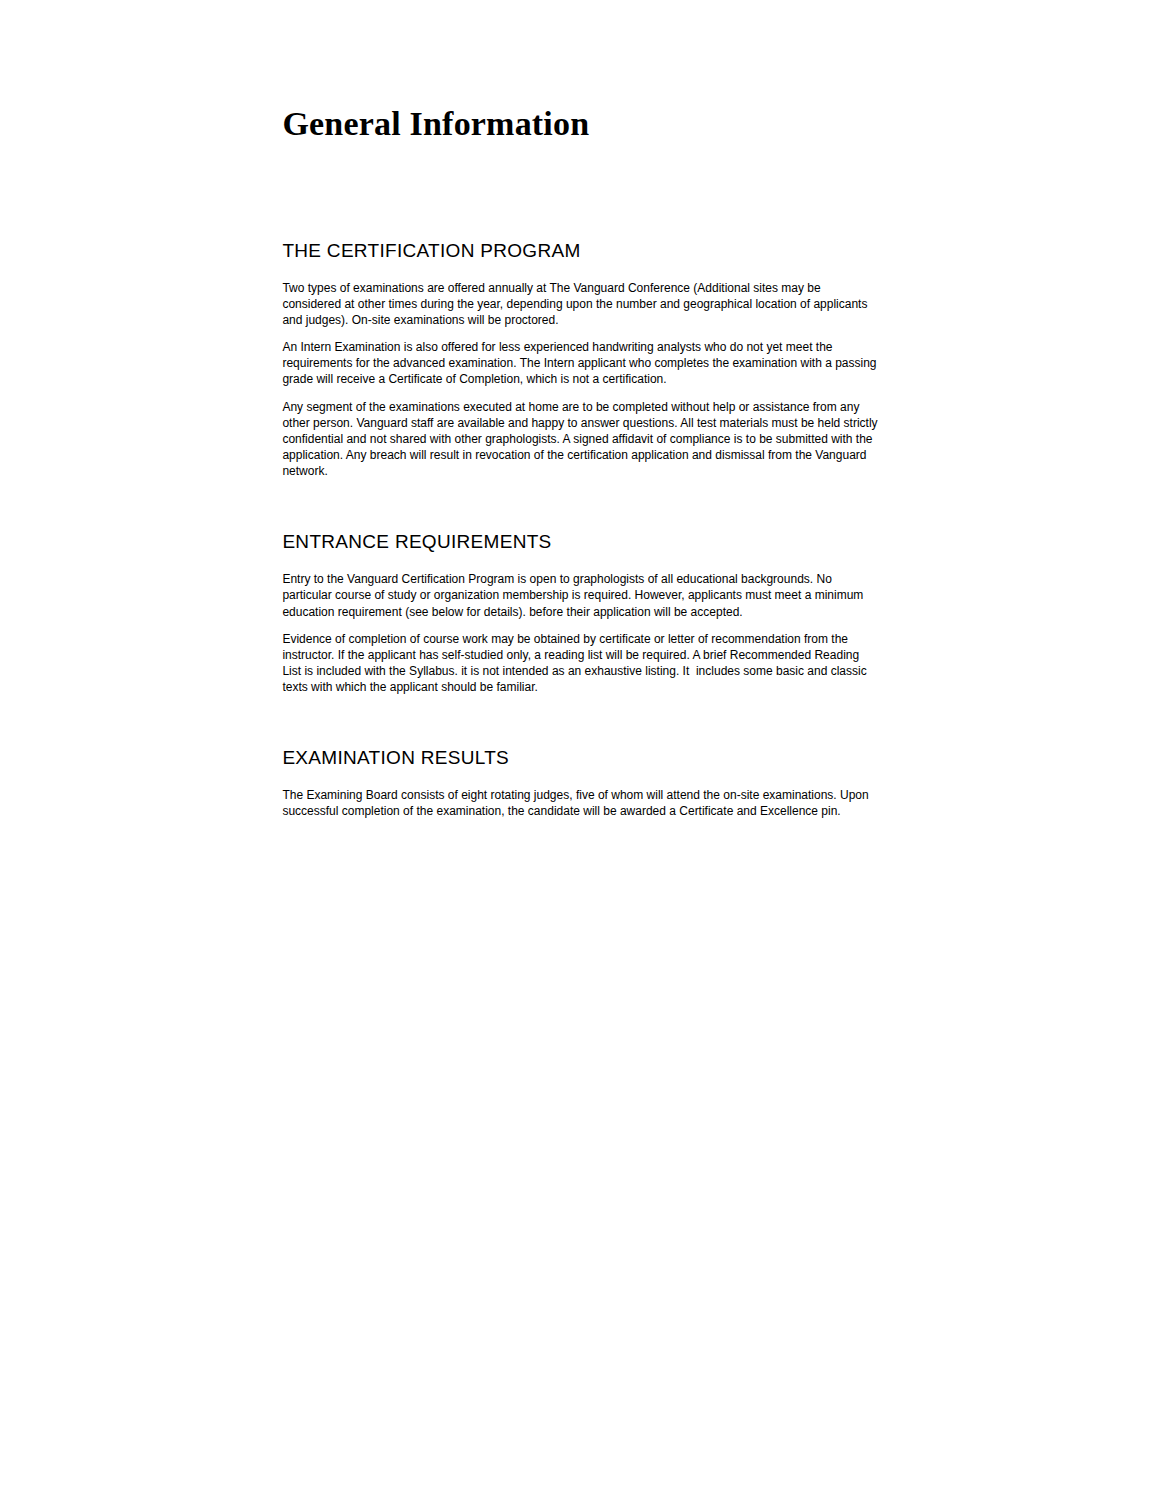General Information
THE CERTIFICATION PROGRAM
Two types of examinations are offered annually at The Vanguard Conference (Additional sites may be considered at other times during the year, depending upon the number and geographical location of applicants and judges). On-site examinations will be proctored.
An Intern Examination is also offered for less experienced handwriting analysts who do not yet meet the requirements for the advanced examination. The Intern applicant who completes the examination with a passing grade will receive a Certificate of Completion, which is not a certification.
Any segment of the examinations executed at home are to be completed without help or assistance from any other person. Vanguard staff are available and happy to answer questions. All test materials must be held strictly confidential and not shared with other graphologists. A signed affidavit of compliance is to be submitted with the application. Any breach will result in revocation of the certification application and dismissal from the Vanguard network.
ENTRANCE REQUIREMENTS
Entry to the Vanguard Certification Program is open to graphologists of all educational backgrounds. No particular course of study or organization membership is required. However, applicants must meet a minimum education requirement (see below for details). before their application will be accepted.
Evidence of completion of course work may be obtained by certificate or letter of recommendation from the instructor. If the applicant has self-studied only, a reading list will be required. A brief Recommended Reading List is included with the Syllabus. it is not intended as an exhaustive listing. It includes some basic and classic texts with which the applicant should be familiar.
EXAMINATION RESULTS
The Examining Board consists of eight rotating judges, five of whom will attend the on-site examinations. Upon successful completion of the examination, the candidate will be awarded a Certificate and Excellence pin.